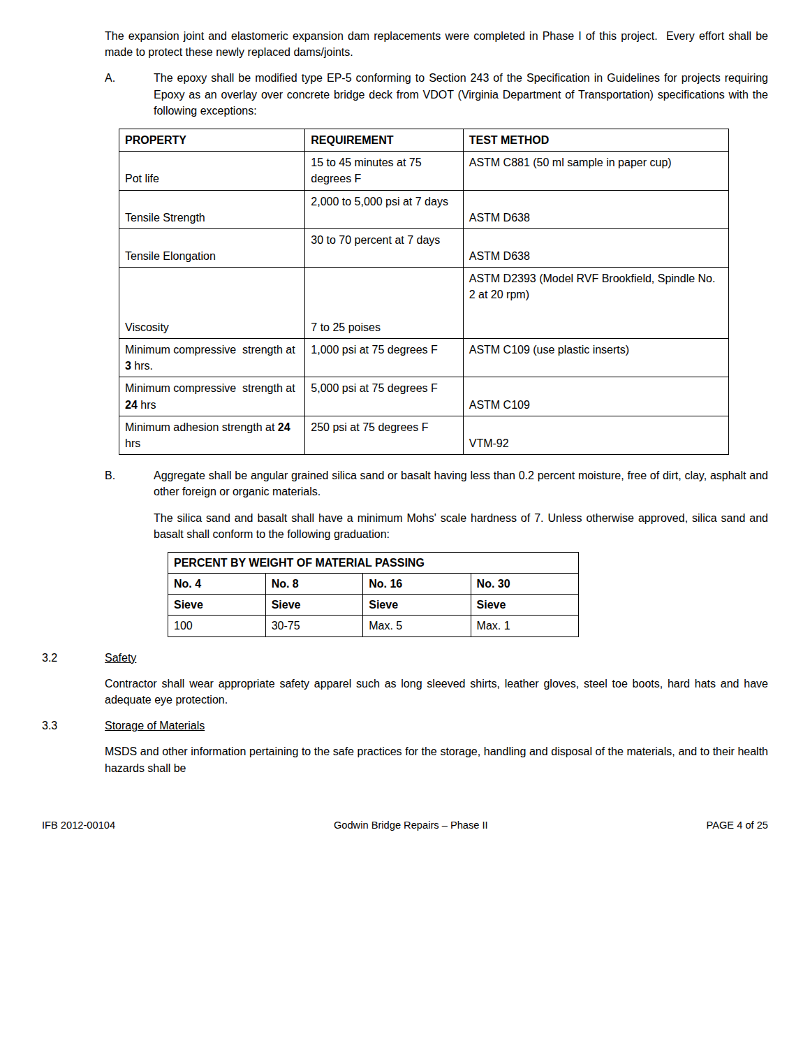The expansion joint and elastomeric expansion dam replacements were completed in Phase I of this project. Every effort shall be made to protect these newly replaced dams/joints.
A.
The epoxy shall be modified type EP-5 conforming to Section 243 of the Specification in Guidelines for projects requiring Epoxy as an overlay over concrete bridge deck from VDOT (Virginia Department of Transportation) specifications with the following exceptions:
| PROPERTY | REQUIREMENT | TEST METHOD |
| --- | --- | --- |
| Pot life | 15 to 45 minutes at 75 degrees F | ASTM C881 (50 ml sample in paper cup) |
| Tensile Strength | 2,000 to 5,000 psi at 7 days | ASTM D638 |
| Tensile Elongation | 30 to 70 percent at 7 days | ASTM D638 |
| Viscosity | 7 to 25 poises | ASTM D2393 (Model RVF Brookfield, Spindle No. 2 at 20 rpm) |
| Minimum compressive strength at 3 hrs. | 1,000 psi at 75 degrees F | ASTM C109 (use plastic inserts) |
| Minimum compressive strength at 24 hrs | 5,000 psi at 75 degrees F | ASTM C109 |
| Minimum adhesion strength at 24 hrs | 250 psi at 75 degrees F | VTM-92 |
B.
Aggregate shall be angular grained silica sand or basalt having less than 0.2 percent moisture, free of dirt, clay, asphalt and other foreign or organic materials.
The silica sand and basalt shall have a minimum Mohs' scale hardness of 7. Unless otherwise approved, silica sand and basalt shall conform to the following graduation:
| PERCENT BY WEIGHT OF MATERIAL PASSING |
| --- |
| No. 4 | No. 8 | No. 16 | No. 30 |
| Sieve | Sieve | Sieve | Sieve |
| 100 | 30-75 | Max. 5 | Max. 1 |
3.2
Safety
Contractor shall wear appropriate safety apparel such as long sleeved shirts, leather gloves, steel toe boots, hard hats and have adequate eye protection.
3.3
Storage of Materials
MSDS and other information pertaining to the safe practices for the storage, handling and disposal of the materials, and to their health hazards shall be
IFB 2012-00104 Godwin Bridge Repairs – Phase II PAGE 4 of 25